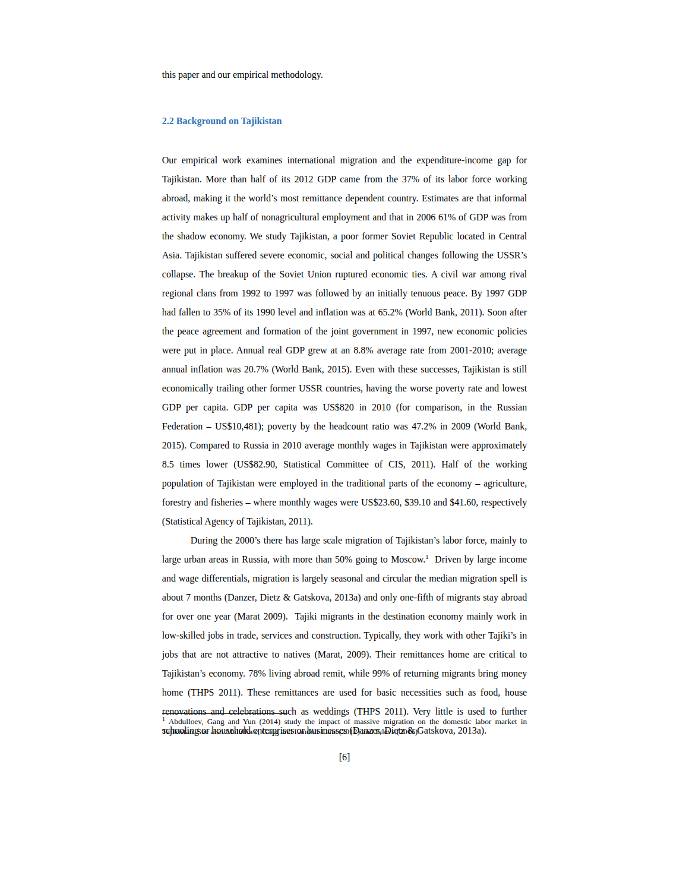this paper and our empirical methodology.
2.2 Background on Tajikistan
Our empirical work examines international migration and the expenditure-income gap for Tajikistan. More than half of its 2012 GDP came from the 37% of its labor force working abroad, making it the world’s most remittance dependent country. Estimates are that informal activity makes up half of nonagricultural employment and that in 2006 61% of GDP was from the shadow economy. We study Tajikistan, a poor former Soviet Republic located in Central Asia. Tajikistan suffered severe economic, social and political changes following the USSR’s collapse. The breakup of the Soviet Union ruptured economic ties. A civil war among rival regional clans from 1992 to 1997 was followed by an initially tenuous peace. By 1997 GDP had fallen to 35% of its 1990 level and inflation was at 65.2% (World Bank, 2011). Soon after the peace agreement and formation of the joint government in 1997, new economic policies were put in place. Annual real GDP grew at an 8.8% average rate from 2001-2010; average annual inflation was 20.7% (World Bank, 2015). Even with these successes, Tajikistan is still economically trailing other former USSR countries, having the worse poverty rate and lowest GDP per capita. GDP per capita was US$820 in 2010 (for comparison, in the Russian Federation – US$10,481); poverty by the headcount ratio was 47.2% in 2009 (World Bank, 2015). Compared to Russia in 2010 average monthly wages in Tajikistan were approximately 8.5 times lower (US$82.90, Statistical Committee of CIS, 2011). Half of the working population of Tajikistan were employed in the traditional parts of the economy – agriculture, forestry and fisheries – where monthly wages were US$23.60, $39.10 and $41.60, respectively (Statistical Agency of Tajikistan, 2011).
During the 2000’s there has large scale migration of Tajikistan’s labor force, mainly to large urban areas in Russia, with more than 50% going to Moscow.1 Driven by large income and wage differentials, migration is largely seasonal and circular the median migration spell is about 7 months (Danzer, Dietz & Gatskova, 2013a) and only one-fifth of migrants stay abroad for over one year (Marat 2009). Tajiki migrants in the destination economy mainly work in low-skilled jobs in trade, services and construction. Typically, they work with other Tajiki’s in jobs that are not attractive to natives (Marat, 2009). Their remittances home are critical to Tajikistan’s economy. 78% living abroad remit, while 99% of returning migrants bring money home (THPS 2011). These remittances are used for basic necessities such as food, house renovations and celebrations such as weddings (THPS 2011). Very little is used to further schooling or household enterprises or businesses (Danzer, Dietz & Gatskova, 2013a).
1 Abdulloev, Gang and Yun (2014) study the impact of massive migration on the domestic labor market in Tajikistan. See also Abdulloev, Gang and Landon-Lane (2012) and Ivlevs (2016).
[6]